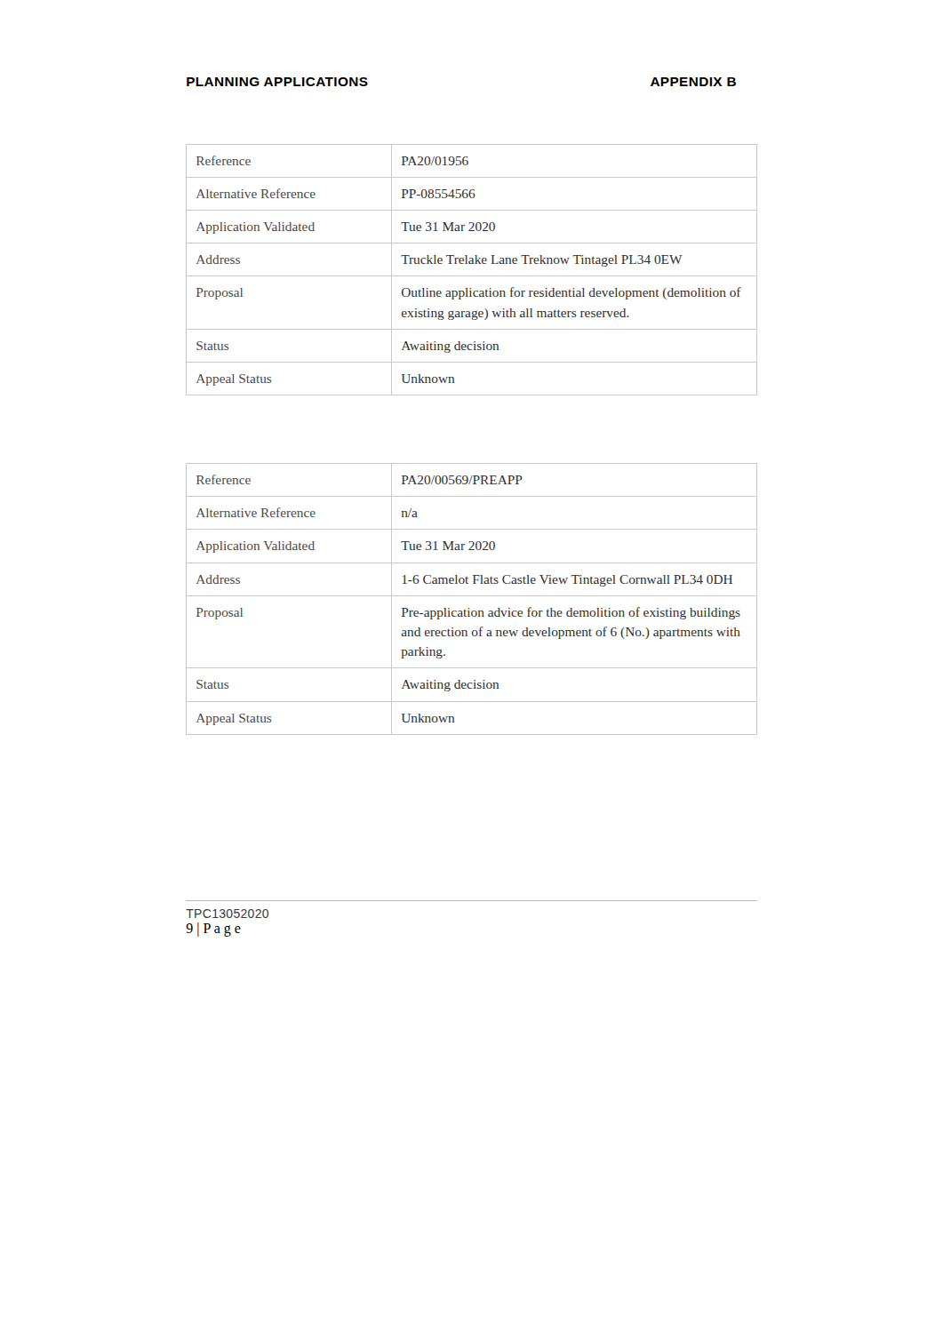PLANNING APPLICATIONS
APPENDIX B
| Reference | PA20/01956 |
| Alternative Reference | PP-08554566 |
| Application Validated | Tue 31 Mar 2020 |
| Address | Truckle Trelake Lane Treknow Tintagel PL34 0EW |
| Proposal | Outline application for residential development (demolition of existing garage) with all matters reserved. |
| Status | Awaiting decision |
| Appeal Status | Unknown |
| Reference | PA20/00569/PREAPP |
| Alternative Reference | n/a |
| Application Validated | Tue 31 Mar 2020 |
| Address | 1-6 Camelot Flats Castle View Tintagel Cornwall PL34 0DH |
| Proposal | Pre-application advice for the demolition of existing buildings and erection of a new development of 6 (No.) apartments with parking. |
| Status | Awaiting decision |
| Appeal Status | Unknown |
TPC13052020
9 | P a g e